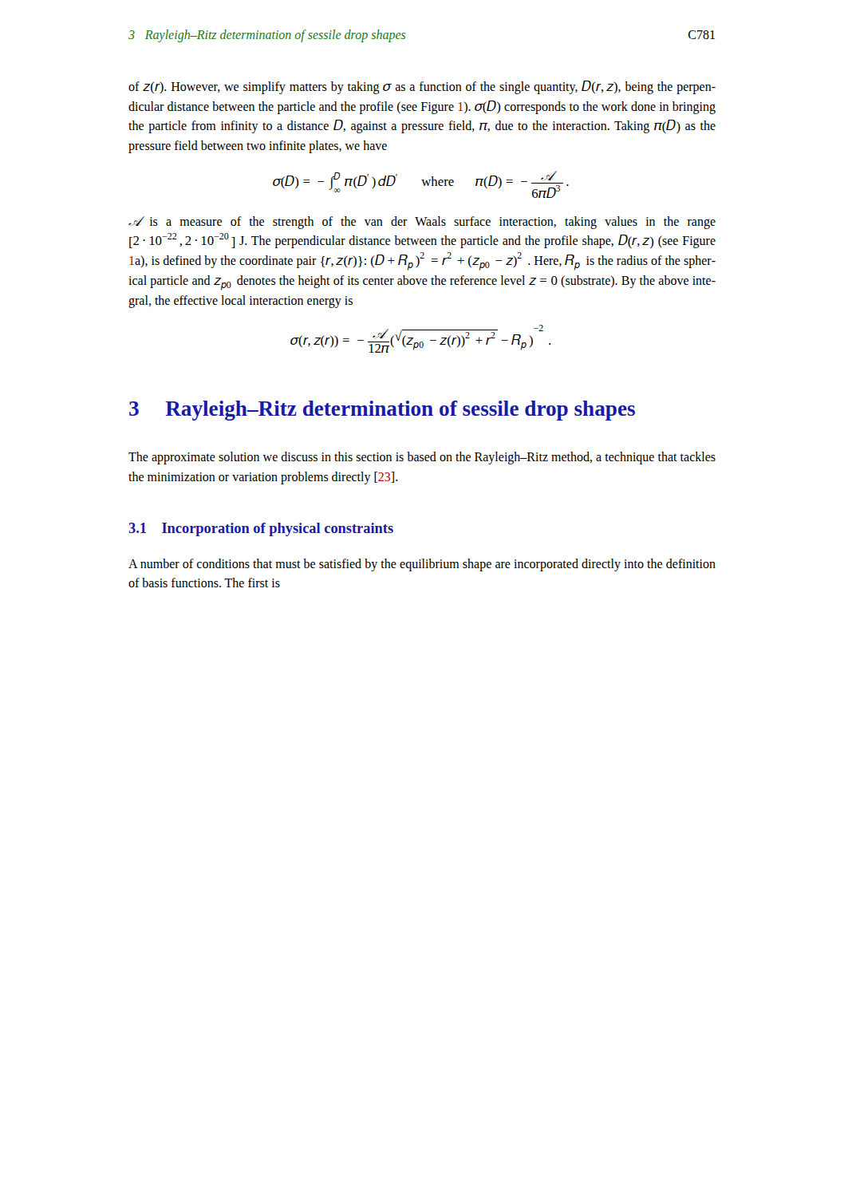3 Rayleigh–Ritz determination of sessile drop shapes C781
of z(r). However, we simplify matters by taking σ as a function of the single quantity, D(r,z), being the perpendicular distance between the particle and the profile (see Figure 1). σ(D) corresponds to the work done in bringing the particle from infinity to a distance D, against a pressure field, π, due to the interaction. Taking π(D) as the pressure field between two infinite plates, we have
σ(D)= − ∫ ∞ D π(D′) dD′ where π(D)=− 𝒜 6πD3 .
𝒜 is a measure of the strength of the van der Waals surface interaction, taking values in the range [2·10−22,2·10−20] J. The perpendicular distance between the particle and the profile shape, D(r,z) (see Figure 1a), is defined by the coordinate pair {r,z(r)}: (D+Rp)2=r2+(zp0−z)2 . Here, Rp is the radius of the spherical particle and zp0 denotes the height of its center above the reference level z=0 (substrate). By the above integral, the effective local interaction energy is
σ(r,z(r)) = − 𝒜 12π ( (zp0−z(r)) 2 + r2 − Rp ) −2 .
3 Rayleigh–Ritz determination of sessile drop shapes
The approximate solution we discuss in this section is based on the Rayleigh–Ritz method, a technique that tackles the minimization or variation problems directly [23].
3.1 Incorporation of physical constraints
A number of conditions that must be satisfied by the equilibrium shape are incorporated directly into the definition of basis functions. The first is